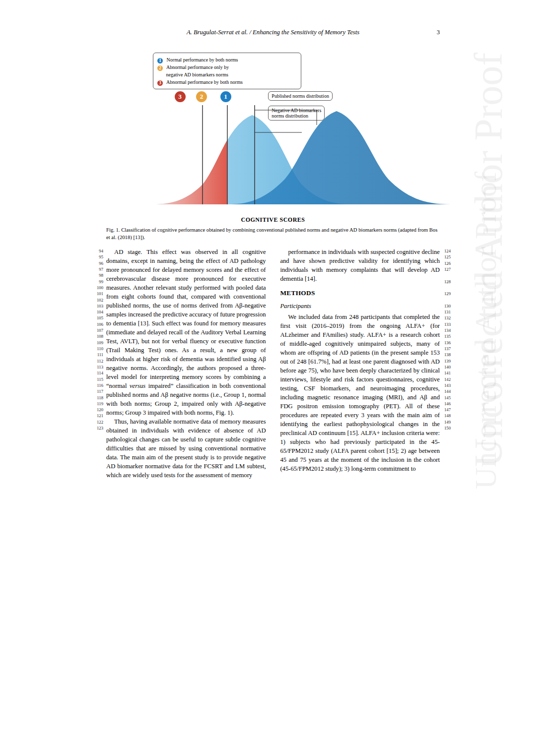Uncorrected Author Proof
A. Brugulat-Serrat et al. / Enhancing the Sensitivity of Memory Tests 3
1 Normal performance by both norms
2 Abnormal performance only by
negative AD biomarkers norms
3 Abnormal performance by both norms
Published norms distribution
Negative AD biomarkers
norms distribution
3
2
1
COGNITIVE SCORES
Fig. 1. Classification of cognitive performance obtained by combining conventional published norms and negative AD biomarkers norms (adapted from Bos et al. (2018) [13]).
Uncorrected Author Proof
94
95
96
97
98
99
100
101
102
103
104
105
106
107
108
109
110
111
112
113
114
115
116
117
118
119
120
121
122
123
AD stage. This effect was observed in all cognitive domains, except in naming, being the effect of AD pathology more pronounced for delayed memory scores and the effect of cerebrovascular disease more pronounced for executive measures. Another relevant study performed with pooled data from eight cohorts found that, compared with conventional published norms, the use of norms derived from Aβ-negative samples increased the predictive accuracy of future progression to dementia [13]. Such effect was found for memory measures (immediate and delayed recall of the Auditory Verbal Learning Test, AVLT), but not for verbal fluency or executive function (Trail Making Test) ones. As a result, a new group of individuals at higher risk of dementia was identified using Aβ negative norms. Accordingly, the authors proposed a three-level model for interpreting memory scores by combining a “normal versus impaired” classification in both conventional published norms and Aβ negative norms (i.e., Group 1, normal with both norms; Group 2, impaired only with Aβ-negative norms; Group 3 impaired with both norms, Fig. 1).
Thus, having available normative data of memory measures obtained in individuals with evidence of absence of AD pathological changes can be useful to capture subtle cognitive difficulties that are missed by using conventional normative data. The main aim of the present study is to provide negative AD biomarker normative data for the FCSRT and LM subtest, which are widely used tests for the assessment of memory
124
125
126
127
128
129
130
131
132
133
134
135
136
137
138
139
140
141
142
143
144
145
146
147
148
149
150
performance in individuals with suspected cognitive decline and have shown predictive validity for identifying which individuals with memory complaints that will develop AD dementia [14].
METHODS
Participants
We included data from 248 participants that completed the first visit (2016–2019) from the ongoing ALFA+ (for ALzheimer and FAmilies) study. ALFA+ is a research cohort of middle-aged cognitively unimpaired subjects, many of whom are offspring of AD patients (in the present sample 153 out of 248 [61.7%], had at least one parent diagnosed with AD before age 75), who have been deeply characterized by clinical interviews, lifestyle and risk factors questionnaires, cognitive testing, CSF biomarkers, and neuroimaging procedures, including magnetic resonance imaging (MRI), and Aβ and FDG positron emission tomography (PET). All of these procedures are repeated every 3 years with the main aim of identifying the earliest pathophysiological changes in the preclinical AD continuum [15]. ALFA+ inclusion criteria were: 1) subjects who had previously participated in the 45-65/FPM2012 study (ALFA parent cohort [15]; 2) age between 45 and 75 years at the moment of the inclusion in the cohort (45-65/FPM2012 study); 3) long-term commitment to